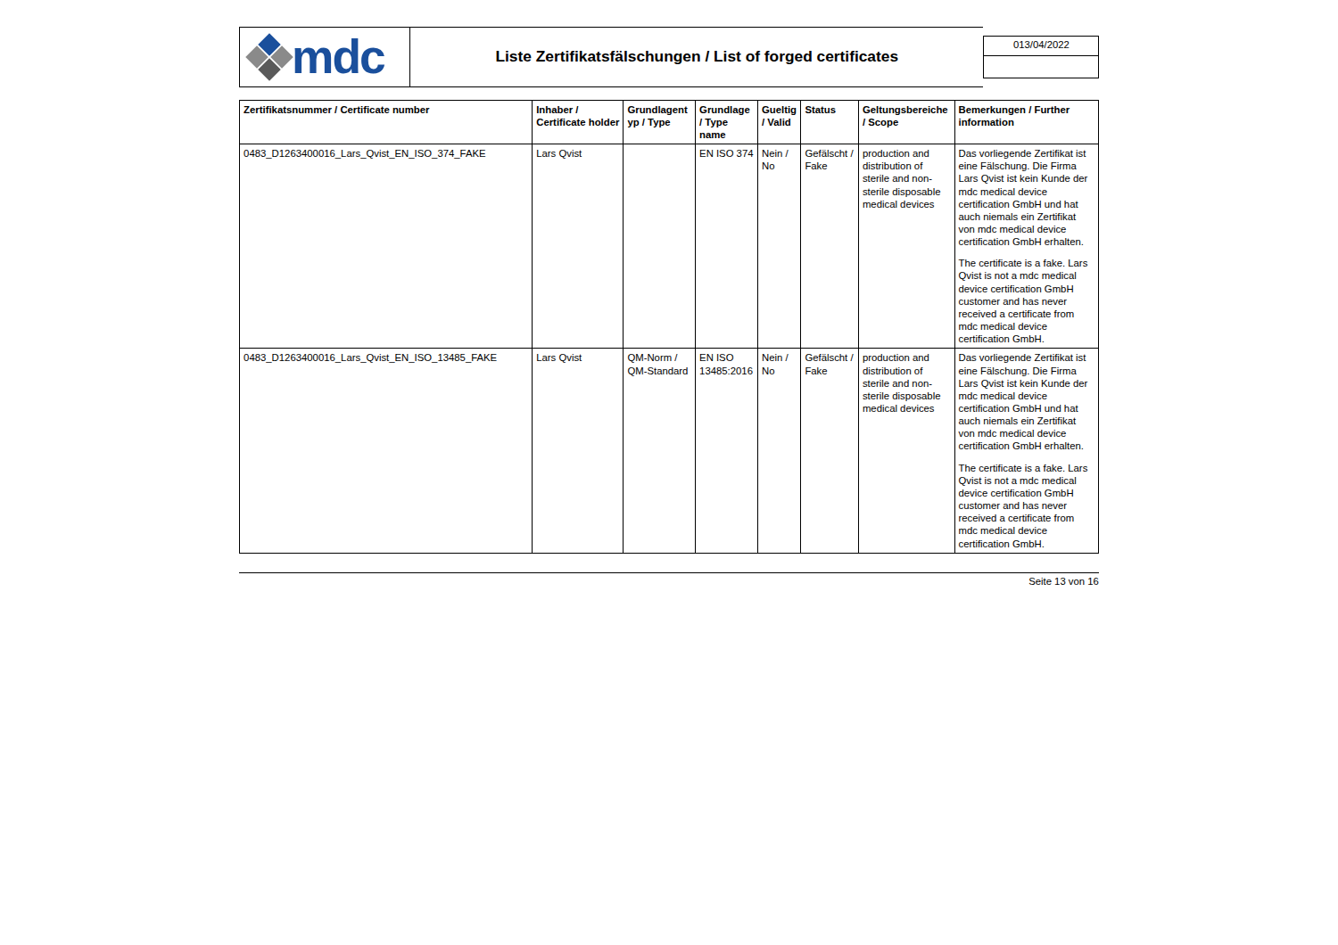mdc
Liste Zertifikatsfälschungen / List of forged certificates
013/04/2022
| Zertifikatsnummer / Certificate number | Inhaber / Certificate holder | Grundlagentyp / Type | Grundlage / Type name | Gueltig / Valid | Status | Geltungsbereiche / Scope | Bemerkungen / Further information |
| --- | --- | --- | --- | --- | --- | --- | --- |
| 0483_D1263400016_Lars_Qvist_EN_ISO_374_FAKE | Lars Qvist | | EN ISO 374 | Nein / No | Gefälscht / Fake | production and distribution of sterile and non-sterile disposable medical devices | Das vorliegende Zertifikat ist eine Fälschung. Die Firma Lars Qvist ist kein Kunde der mdc medical device certification GmbH und hat auch niemals ein Zertifikat von mdc medical device certification GmbH erhalten. The certificate is a fake. Lars Qvist is not a mdc medical device certification GmbH customer and has never received a certificate from mdc medical device certification GmbH. |
| 0483_D1263400016_Lars_Qvist_EN_ISO_13485_FAKE | Lars Qvist | QM-Norm / QM-Standard | EN ISO 13485:2016 | Nein / No | Gefälscht / Fake | production and distribution of sterile and non-sterile disposable medical devices | Das vorliegende Zertifikat ist eine Fälschung. Die Firma Lars Qvist ist kein Kunde der mdc medical device certification GmbH und hat auch niemals ein Zertifikat von mdc medical device certification GmbH erhalten. The certificate is a fake. Lars Qvist is not a mdc medical device certification GmbH customer and has never received a certificate from mdc medical device certification GmbH. |
Seite 13 von 16